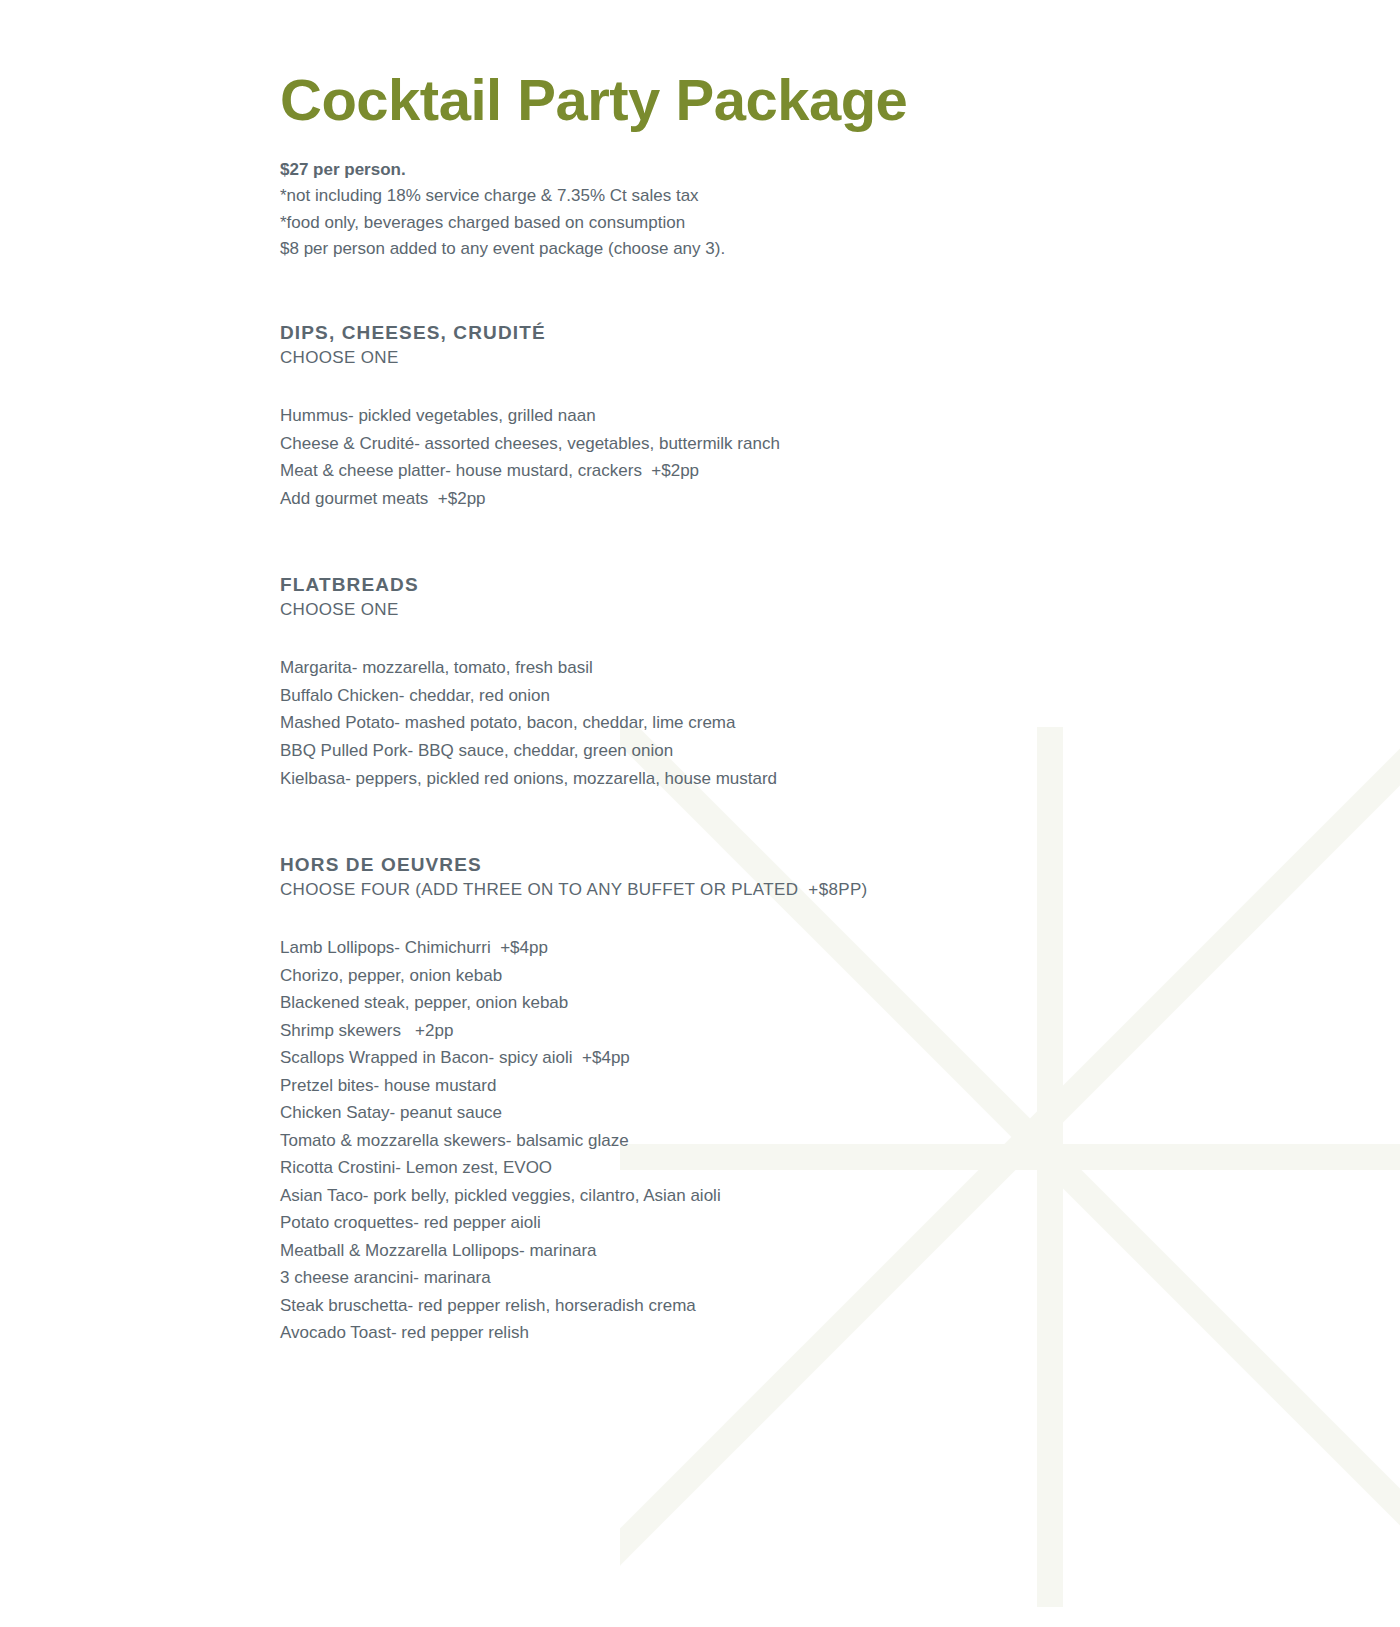Cocktail Party Package
$27 per person.
*not including 18% service charge & 7.35% Ct sales tax
*food only, beverages charged based on consumption
$8 per person added to any event package (choose any 3).
Dips, Cheeses, Crudité
Choose one
Hummus- pickled vegetables, grilled naan
Cheese & Crudité- assorted cheeses, vegetables, buttermilk ranch
Meat & cheese platter- house mustard, crackers +$2pp
Add gourmet meats +$2pp
Flatbreads
Choose one
Margarita- mozzarella, tomato, fresh basil
Buffalo Chicken- cheddar, red onion
Mashed Potato- mashed potato, bacon, cheddar, lime crema
BBQ Pulled Pork- BBQ sauce, cheddar, green onion
Kielbasa- peppers, pickled red onions, mozzarella, house mustard
Hors de Oeuvres
Choose four (Add three on to any buffet or plated +$8pp)
Lamb Lollipops- Chimichurri +$4pp
Chorizo, pepper, onion kebab
Blackened steak, pepper, onion kebab
Shrimp skewers +2pp
Scallops Wrapped in Bacon- spicy aioli +$4pp
Pretzel bites- house mustard
Chicken Satay- peanut sauce
Tomato & mozzarella skewers- balsamic glaze
Ricotta Crostini- Lemon zest, EVOO
Asian Taco- pork belly, pickled veggies, cilantro, Asian aioli
Potato croquettes- red pepper aioli
Meatball & Mozzarella Lollipops- marinara
3 cheese arancini- marinara
Steak bruschetta- red pepper relish, horseradish crema
Avocado Toast- red pepper relish